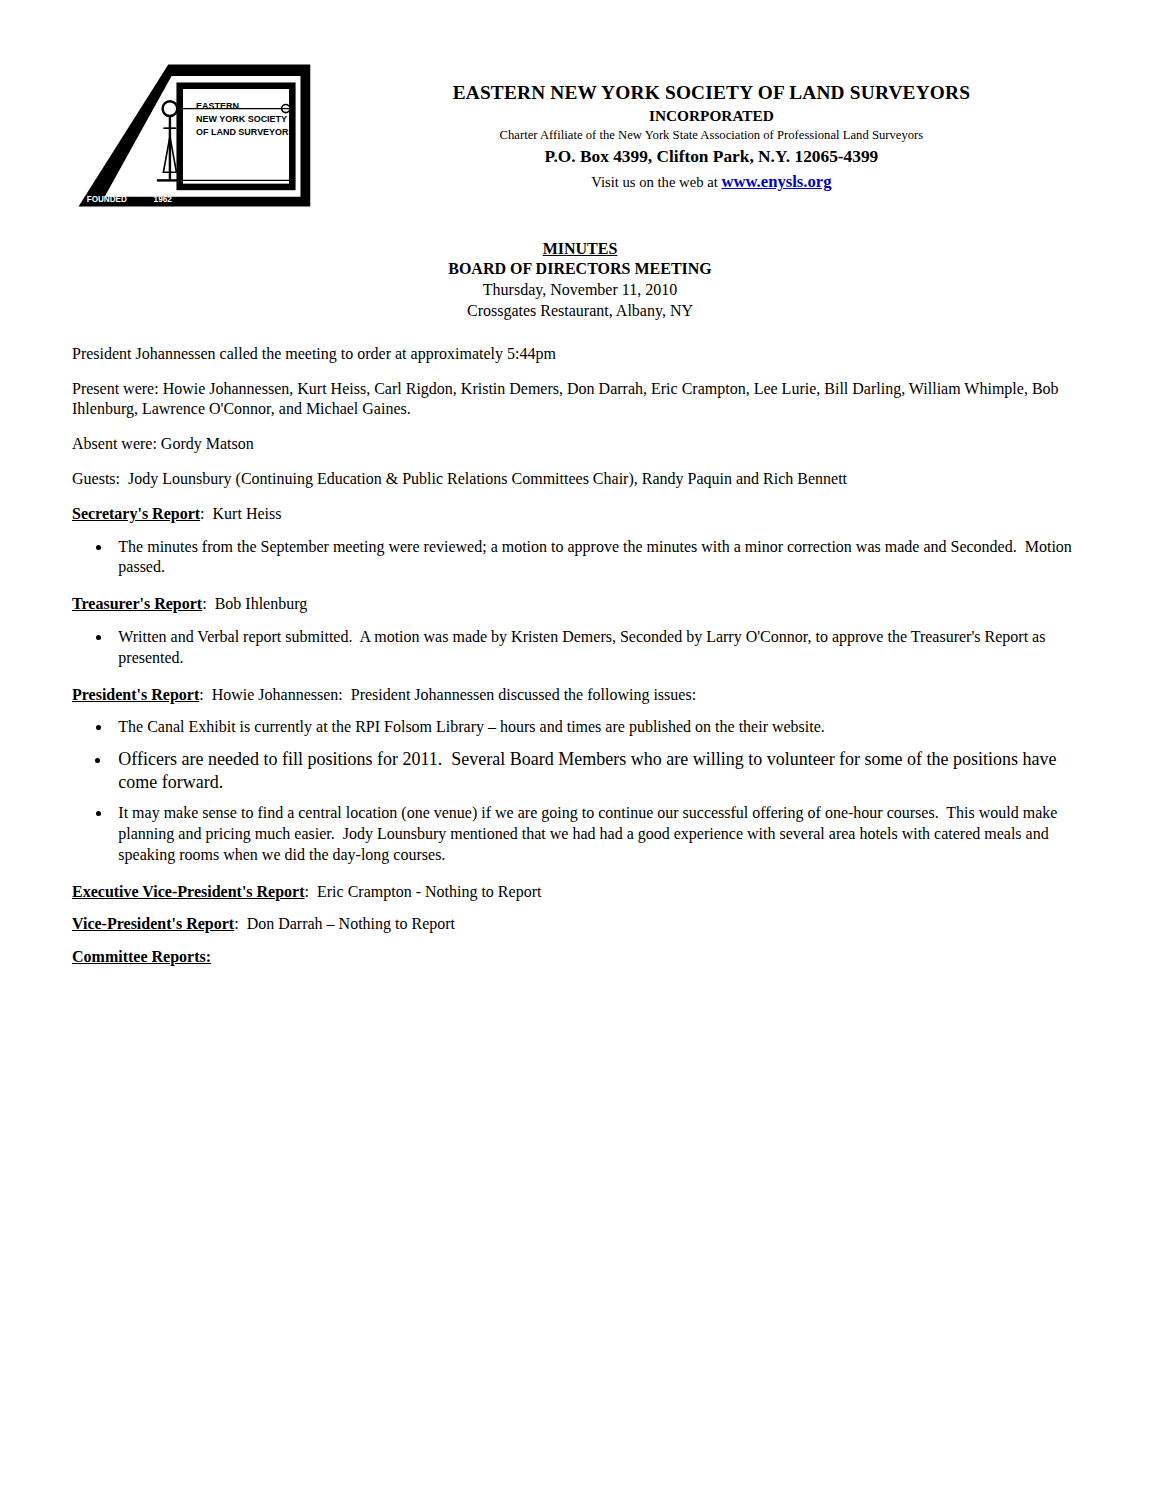EASTERN NEW YORK SOCIETY OF LAND SURVEYORS FOUNDED 1962
EASTERN NEW YORK SOCIETY OF LAND SURVEYORS
INCORPORATED
Charter Affiliate of the New York State Association of Professional Land Surveyors
P.O. Box 4399, Clifton Park, N.Y. 12065-4399
Visit us on the web at www.enysls.org
MINUTES
BOARD OF DIRECTORS MEETING
Thursday, November 11, 2010
Crossgates Restaurant, Albany, NY
President Johannessen called the meeting to order at approximately 5:44pm
Present were: Howie Johannessen, Kurt Heiss, Carl Rigdon, Kristin Demers, Don Darrah, Eric Crampton, Lee Lurie, Bill Darling, William Whimple, Bob Ihlenburg, Lawrence O'Connor, and Michael Gaines.
Absent were: Gordy Matson
Guests: Jody Lounsbury (Continuing Education & Public Relations Committees Chair), Randy Paquin and Rich Bennett
Secretary's Report: Kurt Heiss
The minutes from the September meeting were reviewed; a motion to approve the minutes with a minor correction was made and Seconded. Motion passed.
Treasurer's Report: Bob Ihlenburg
Written and Verbal report submitted. A motion was made by Kristen Demers, Seconded by Larry O'Connor, to approve the Treasurer's Report as presented.
President's Report: Howie Johannessen: President Johannessen discussed the following issues:
The Canal Exhibit is currently at the RPI Folsom Library – hours and times are published on the their website.
Officers are needed to fill positions for 2011. Several Board Members who are willing to volunteer for some of the positions have come forward.
It may make sense to find a central location (one venue) if we are going to continue our successful offering of one-hour courses. This would make planning and pricing much easier. Jody Lounsbury mentioned that we had had a good experience with several area hotels with catered meals and speaking rooms when we did the day-long courses.
Executive Vice-President's Report: Eric Crampton - Nothing to Report
Vice-President's Report: Don Darrah – Nothing to Report
Committee Reports: